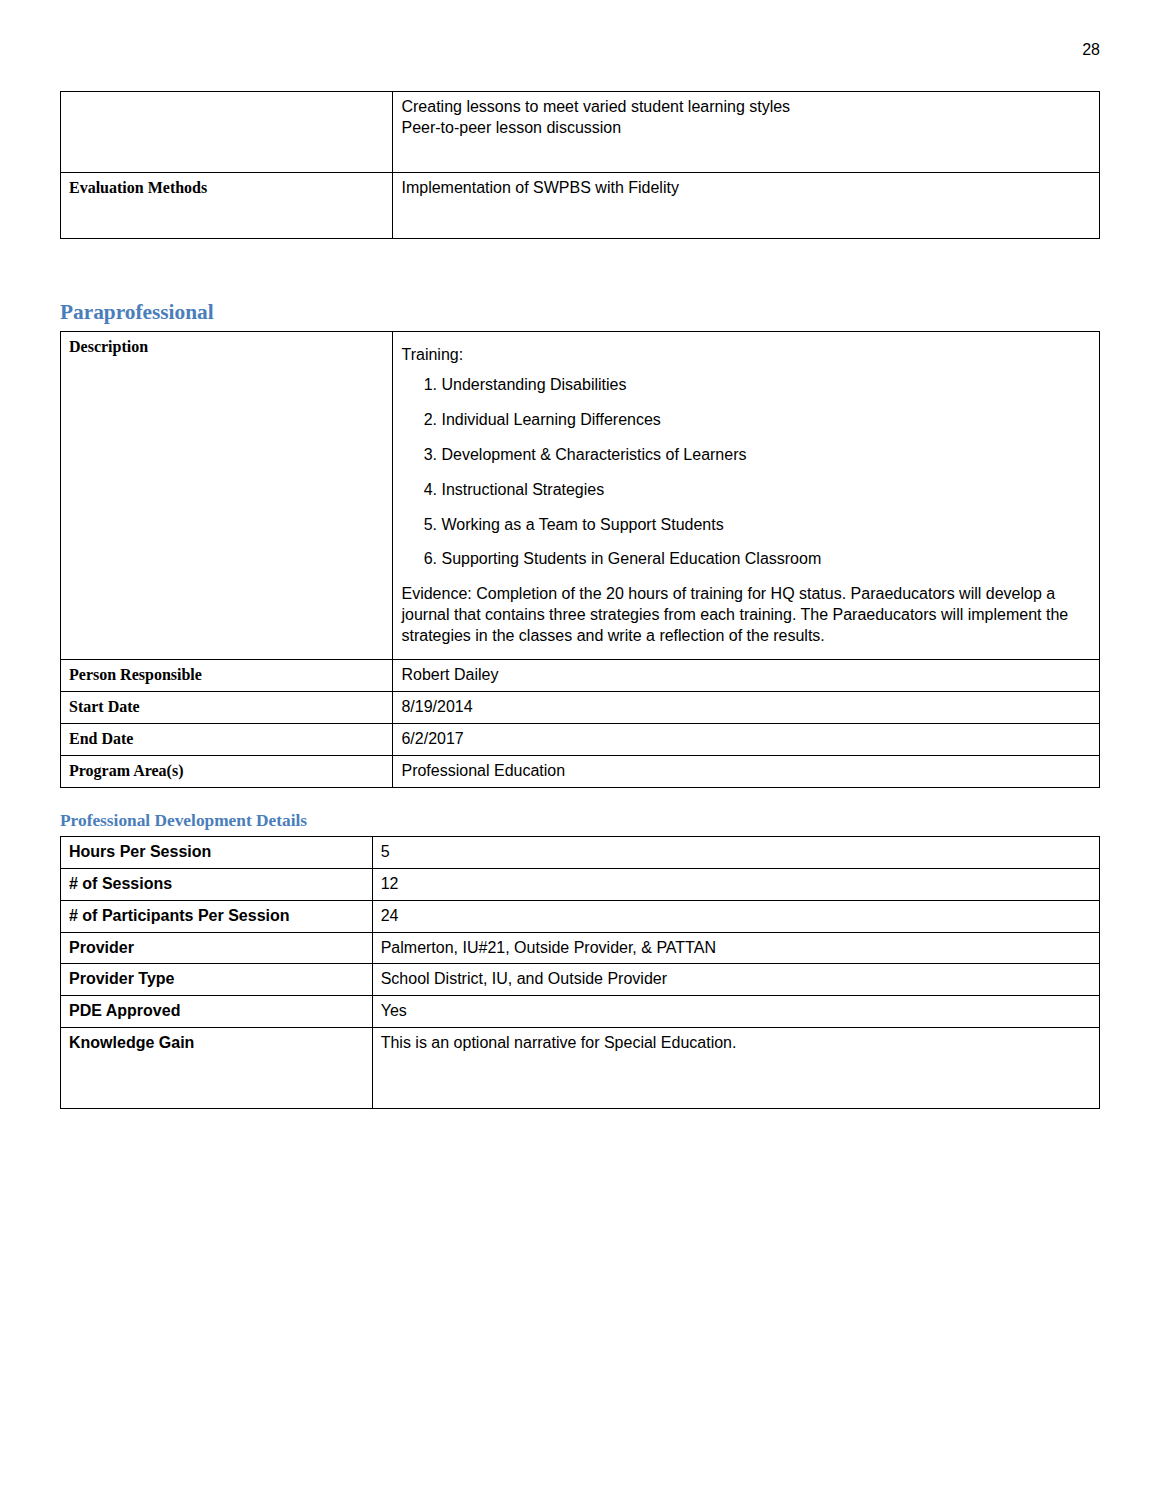28
| | Creating lessons to meet varied student learning styles Peer-to-peer lesson discussion |
| Evaluation Methods | Implementation of SWPBS with Fidelity |
Paraprofessional
| Description | Training: Understanding Disabilities Individual Learning Differences Development & Characteristics of Learners Instructional Strategies Working as a Team to Support Students Supporting Students in General Education Classroom Evidence: Completion of the 20 hours of training for HQ status. Paraeducators will develop a journal that contains three strategies from each training. The Paraeducators will implement the strategies in the classes and write a reflection of the results. |
| Person Responsible | Robert Dailey |
| Start Date | 8/19/2014 |
| End Date | 6/2/2017 |
| Program Area(s) | Professional Education |
Professional Development Details
| Hours Per Session | 5 |
| # of Sessions | 12 |
| # of Participants Per Session | 24 |
| Provider | Palmerton, IU#21, Outside Provider, & PATTAN |
| Provider Type | School District, IU, and Outside Provider |
| PDE Approved | Yes |
| Knowledge Gain | This is an optional narrative for Special Education. |